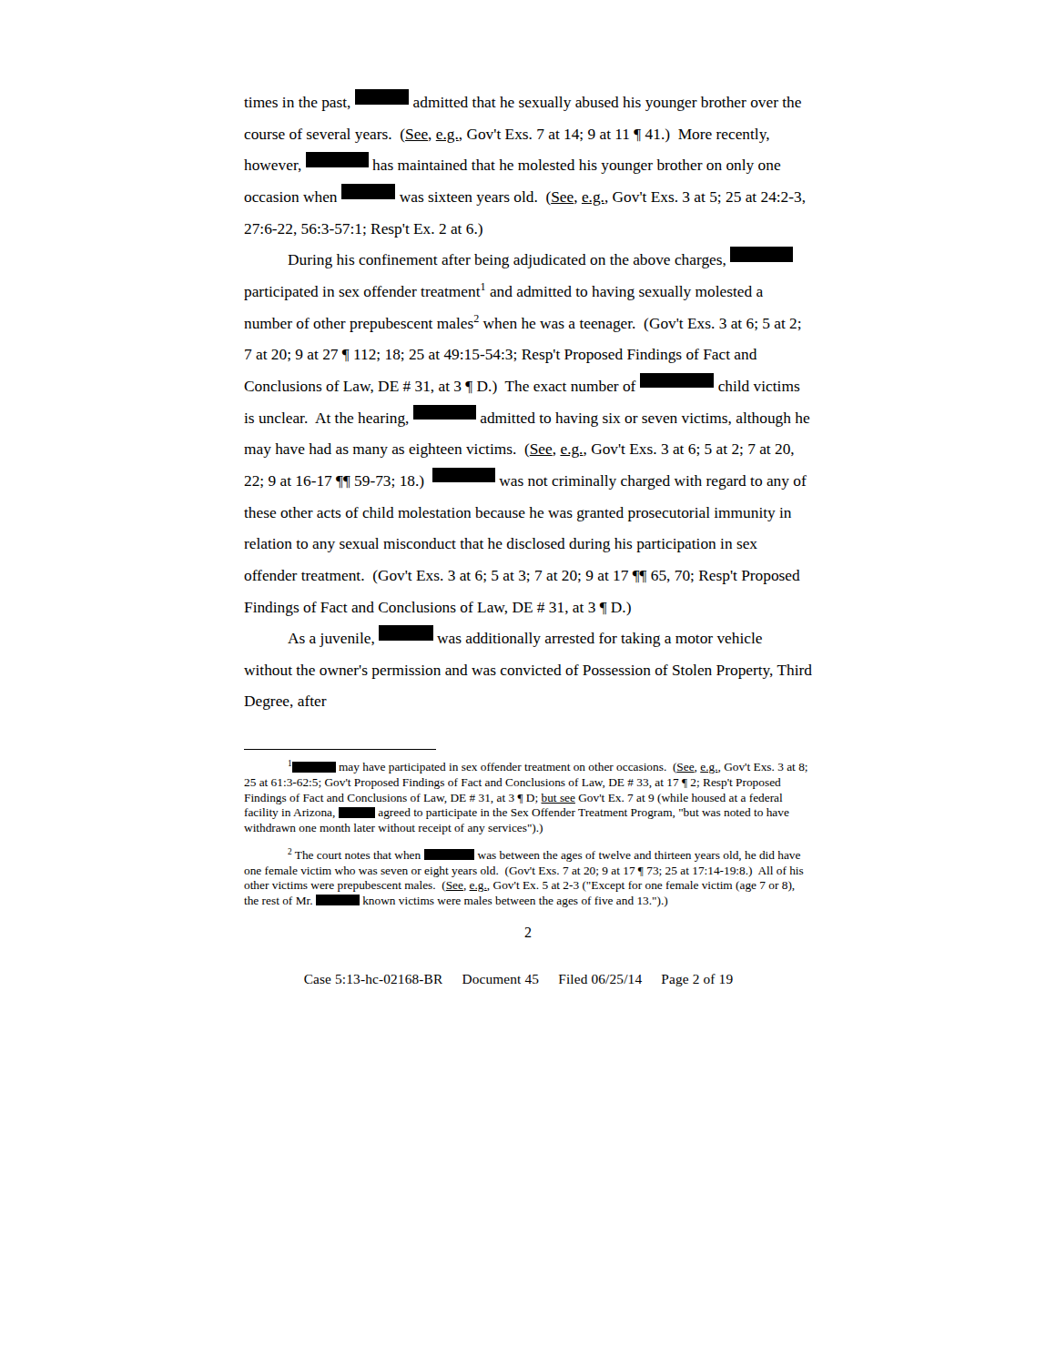times in the past, admitted that he sexually abused his younger brother over the course of several years. (See, e.g., Gov't Exs. 7 at 14; 9 at 11 ¶ 41.) More recently, however, has maintained that he molested his younger brother on only one occasion when was sixteen years old. (See, e.g., Gov't Exs. 3 at 5; 25 at 24:2-3, 27:6-22, 56:3-57:1; Resp't Ex. 2 at 6.)
During his confinement after being adjudicated on the above charges, participated in sex offender treatment1 and admitted to having sexually molested a number of other prepubescent males2 when he was a teenager. (Gov't Exs. 3 at 6; 5 at 2; 7 at 20; 9 at 27 ¶ 112; 18; 25 at 49:15-54:3; Resp't Proposed Findings of Fact and Conclusions of Law, DE # 31, at 3 ¶ D.) The exact number of child victims is unclear. At the hearing, admitted to having six or seven victims, although he may have had as many as eighteen victims. (See, e.g., Gov't Exs. 3 at 6; 5 at 2; 7 at 20, 22; 9 at 16-17 ¶¶ 59-73; 18.) was not criminally charged with regard to any of these other acts of child molestation because he was granted prosecutorial immunity in relation to any sexual misconduct that he disclosed during his participation in sex offender treatment. (Gov't Exs. 3 at 6; 5 at 3; 7 at 20; 9 at 17 ¶¶ 65, 70; Resp't Proposed Findings of Fact and Conclusions of Law, DE # 31, at 3 ¶ D.)
As a juvenile, was additionally arrested for taking a motor vehicle without the owner's permission and was convicted of Possession of Stolen Property, Third Degree, after
1 may have participated in sex offender treatment on other occasions. (See, e.g., Gov't Exs. 3 at 8; 25 at 61:3-62:5; Gov't Proposed Findings of Fact and Conclusions of Law, DE # 33, at 17 ¶ 2; Resp't Proposed Findings of Fact and Conclusions of Law, DE # 31, at 3 ¶ D; but see Gov't Ex. 7 at 9 (while housed at a federal facility in Arizona, agreed to participate in the Sex Offender Treatment Program, "but was noted to have withdrawn one month later without receipt of any services").)
2 The court notes that when was between the ages of twelve and thirteen years old, he did have one female victim who was seven or eight years old. (Gov't Exs. 7 at 20; 9 at 17 ¶ 73; 25 at 17:14-19:8.) All of his other victims were prepubescent males. (See, e.g., Gov't Ex. 5 at 2-3 ("Except for one female victim (age 7 or 8), the rest of Mr. known victims were males between the ages of five and 13.").)
2
Case 5:13-hc-02168-BR Document 45 Filed 06/25/14 Page 2 of 19